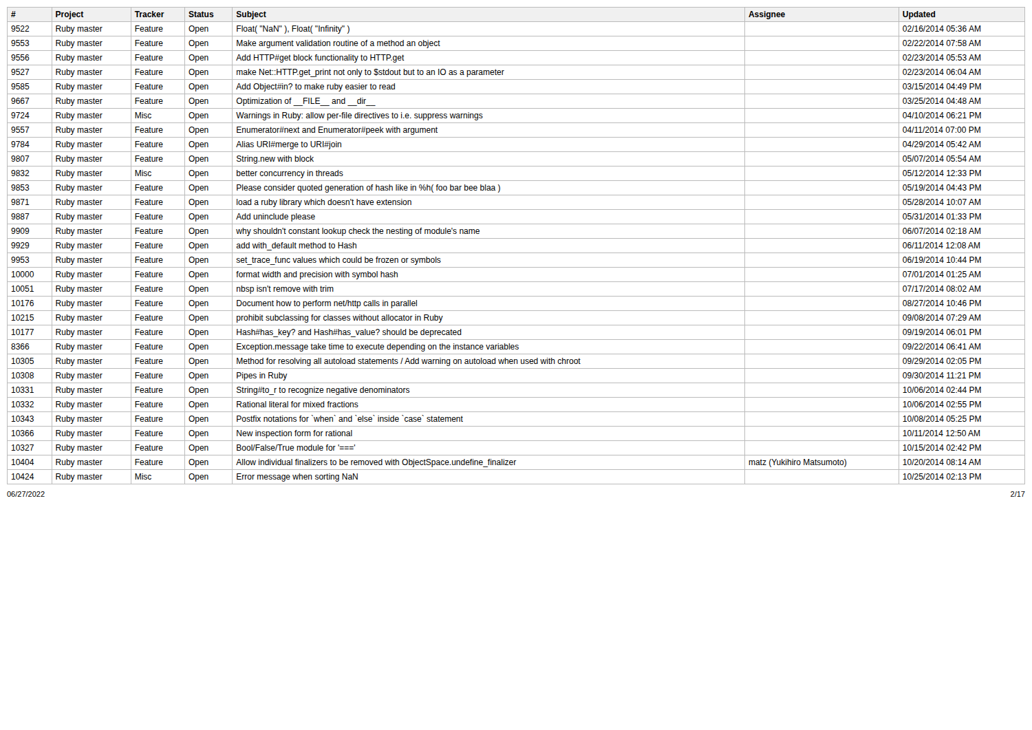| # | Project | Tracker | Status | Subject | Assignee | Updated |
| --- | --- | --- | --- | --- | --- | --- |
| 9522 | Ruby master | Feature | Open | Float( "NaN" ), Float( "Infinity" ) | | 02/16/2014 05:36 AM |
| 9553 | Ruby master | Feature | Open | Make argument validation routine of a method an object | | 02/22/2014 07:58 AM |
| 9556 | Ruby master | Feature | Open | Add HTTP#get block functionality to HTTP.get | | 02/23/2014 05:53 AM |
| 9527 | Ruby master | Feature | Open | make Net::HTTP.get_print not only to $stdout but to an IO as a parameter | | 02/23/2014 06:04 AM |
| 9585 | Ruby master | Feature | Open | Add Object#in? to make ruby easier to read | | 03/15/2014 04:49 PM |
| 9667 | Ruby master | Feature | Open | Optimization of __FILE__ and __dir__ | | 03/25/2014 04:48 AM |
| 9724 | Ruby master | Misc | Open | Warnings in Ruby: allow per-file directives to i.e. suppress warnings | | 04/10/2014 06:21 PM |
| 9557 | Ruby master | Feature | Open | Enumerator#next and Enumerator#peek with argument | | 04/11/2014 07:00 PM |
| 9784 | Ruby master | Feature | Open | Alias URI#merge to URI#join | | 04/29/2014 05:42 AM |
| 9807 | Ruby master | Feature | Open | String.new with block | | 05/07/2014 05:54 AM |
| 9832 | Ruby master | Misc | Open | better concurrency in threads | | 05/12/2014 12:33 PM |
| 9853 | Ruby master | Feature | Open | Please consider quoted generation of hash like in %h( foo bar bee blaa ) | | 05/19/2014 04:43 PM |
| 9871 | Ruby master | Feature | Open | load a ruby library which doesn't have extension | | 05/28/2014 10:07 AM |
| 9887 | Ruby master | Feature | Open | Add uninclude please | | 05/31/2014 01:33 PM |
| 9909 | Ruby master | Feature | Open | why shouldn't constant lookup check the nesting of module's name | | 06/07/2014 02:18 AM |
| 9929 | Ruby master | Feature | Open | add with_default method to Hash | | 06/11/2014 12:08 AM |
| 9953 | Ruby master | Feature | Open | set_trace_func values which could be frozen or symbols | | 06/19/2014 10:44 PM |
| 10000 | Ruby master | Feature | Open | format width and precision with symbol hash | | 07/01/2014 01:25 AM |
| 10051 | Ruby master | Feature | Open | nbsp isn't remove with trim | | 07/17/2014 08:02 AM |
| 10176 | Ruby master | Feature | Open | Document how to perform net/http calls in parallel | | 08/27/2014 10:46 PM |
| 10215 | Ruby master | Feature | Open | prohibit subclassing for classes without allocator in Ruby | | 09/08/2014 07:29 AM |
| 10177 | Ruby master | Feature | Open | Hash#has_key? and Hash#has_value? should be deprecated | | 09/19/2014 06:01 PM |
| 8366 | Ruby master | Feature | Open | Exception.message take time to execute depending on the instance variables | | 09/22/2014 06:41 AM |
| 10305 | Ruby master | Feature | Open | Method for resolving all autoload statements / Add warning on autoload when used with chroot | | 09/29/2014 02:05 PM |
| 10308 | Ruby master | Feature | Open | Pipes in Ruby | | 09/30/2014 11:21 PM |
| 10331 | Ruby master | Feature | Open | String#to_r to recognize negative denominators | | 10/06/2014 02:44 PM |
| 10332 | Ruby master | Feature | Open | Rational literal for mixed fractions | | 10/06/2014 02:55 PM |
| 10343 | Ruby master | Feature | Open | Postfix notations for `when` and `else` inside `case` statement | | 10/08/2014 05:25 PM |
| 10366 | Ruby master | Feature | Open | New inspection form for rational | | 10/11/2014 12:50 AM |
| 10327 | Ruby master | Feature | Open | Bool/False/True module for '===' | | 10/15/2014 02:42 PM |
| 10404 | Ruby master | Feature | Open | Allow individual finalizers to be removed with ObjectSpace.undefine_finalizer | matz (Yukihiro Matsumoto) | 10/20/2014 08:14 AM |
| 10424 | Ruby master | Misc | Open | Error message when sorting NaN | | 10/25/2014 02:13 PM |
06/27/2022 2/17